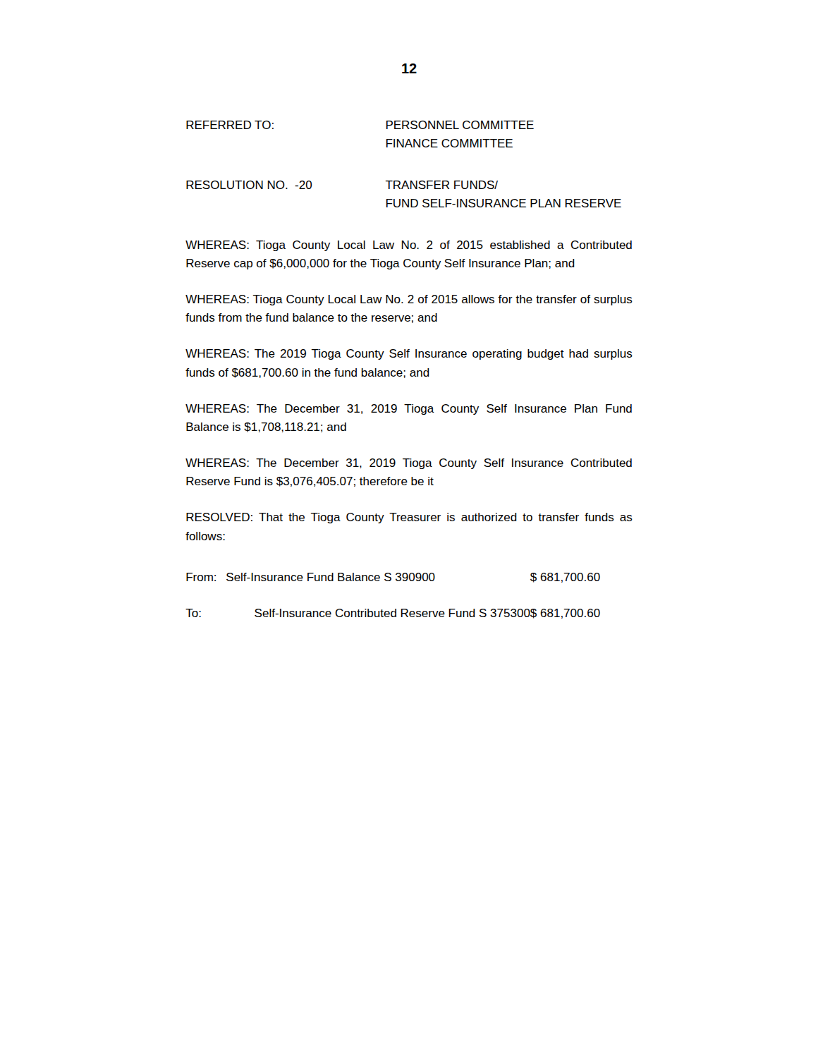12
| REFERRED TO: | PERSONNEL COMMITTEE |
| | FINANCE COMMITTEE |
| RESOLUTION NO. -20 | TRANSFER FUNDS/ |
| | FUND SELF-INSURANCE PLAN RESERVE |
WHEREAS: Tioga County Local Law No. 2 of 2015 established a Contributed Reserve cap of $6,000,000 for the Tioga County Self Insurance Plan; and
WHEREAS: Tioga County Local Law No. 2 of 2015 allows for the transfer of surplus funds from the fund balance to the reserve; and
WHEREAS: The 2019 Tioga County Self Insurance operating budget had surplus funds of $681,700.60 in the fund balance; and
WHEREAS: The December 31, 2019 Tioga County Self Insurance Plan Fund Balance is $1,708,118.21; and
WHEREAS: The December 31, 2019 Tioga County Self Insurance Contributed Reserve Fund is $3,076,405.07; therefore be it
RESOLVED: That the Tioga County Treasurer is authorized to transfer funds as follows:
| From: | Self-Insurance Fund Balance S 390900 | $ 681,700.60 |
| To: | Self-Insurance Contributed Reserve Fund S 375300 | $ 681,700.60 |